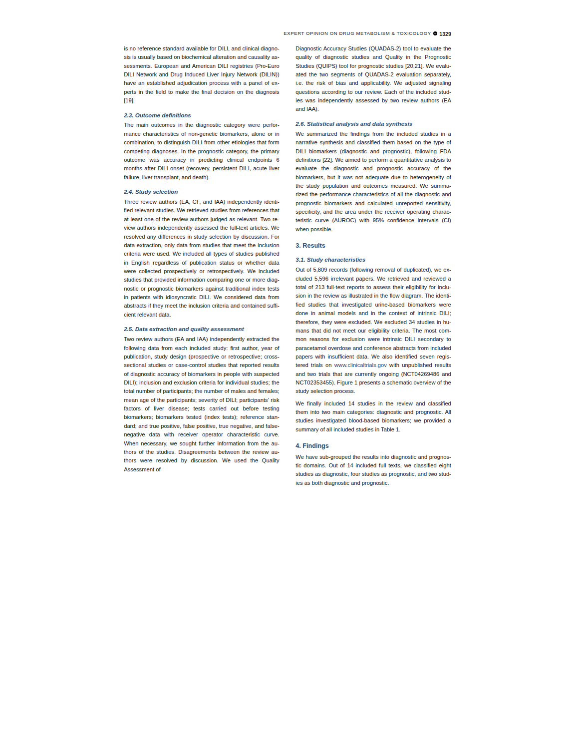Expert Opinion on Drug Metabolism & Toxicology → 1329
is no reference standard available for DILI, and clinical diagnosis is usually based on biochemical alteration and causality assessments. European and American DILI registries (Pro-Euro DILI Network and Drug Induced Liver Injury Network (DILIN)) have an established adjudication process with a panel of experts in the field to make the final decision on the diagnosis [19].
2.3. Outcome definitions
The main outcomes in the diagnostic category were performance characteristics of non-genetic biomarkers, alone or in combination, to distinguish DILI from other etiologies that form competing diagnoses. In the prognostic category, the primary outcome was accuracy in predicting clinical endpoints 6 months after DILI onset (recovery, persistent DILI, acute liver failure, liver transplant, and death).
2.4. Study selection
Three review authors (EA, CF, and IAA) independently identified relevant studies. We retrieved studies from references that at least one of the review authors judged as relevant. Two review authors independently assessed the full-text articles. We resolved any differences in study selection by discussion. For data extraction, only data from studies that meet the inclusion criteria were used. We included all types of studies published in English regardless of publication status or whether data were collected prospectively or retrospectively. We included studies that provided information comparing one or more diagnostic or prognostic biomarkers against traditional index tests in patients with idiosyncratic DILI. We considered data from abstracts if they meet the inclusion criteria and contained sufficient relevant data.
2.5. Data extraction and quality assessment
Two review authors (EA and IAA) independently extracted the following data from each included study: first author, year of publication, study design (prospective or retrospective; cross-sectional studies or case-control studies that reported results of diagnostic accuracy of biomarkers in people with suspected DILI); inclusion and exclusion criteria for individual studies; the total number of participants; the number of males and females; mean age of the participants; severity of DILI; participants’ risk factors of liver disease; tests carried out before testing biomarkers; biomarkers tested (index tests); reference standard; and true positive, false positive, true negative, and false-negative data with receiver operator characteristic curve. When necessary, we sought further information from the authors of the studies. Disagreements between the review authors were resolved by discussion. We used the Quality Assessment of
Diagnostic Accuracy Studies (QUADAS-2) tool to evaluate the quality of diagnostic studies and Quality in the Prognostic Studies (QUIPS) tool for prognostic studies [20,21]. We evaluated the two segments of QUADAS-2 evaluation separately, i.e. the risk of bias and applicability. We adjusted signaling questions according to our review. Each of the included studies was independently assessed by two review authors (EA and IAA).
2.6. Statistical analysis and data synthesis
We summarized the findings from the included studies in a narrative synthesis and classified them based on the type of DILI biomarkers (diagnostic and prognostic), following FDA definitions [22]. We aimed to perform a quantitative analysis to evaluate the diagnostic and prognostic accuracy of the biomarkers, but it was not adequate due to heterogeneity of the study population and outcomes measured. We summarized the performance characteristics of all the diagnostic and prognostic biomarkers and calculated unreported sensitivity, specificity, and the area under the receiver operating characteristic curve (AUROC) with 95% confidence intervals (CI) when possible.
3. Results
3.1. Study characteristics
Out of 5,809 records (following removal of duplicated), we excluded 5,596 irrelevant papers. We retrieved and reviewed a total of 213 full-text reports to assess their eligibility for inclusion in the review as illustrated in the flow diagram. The identified studies that investigated urine-based biomarkers were done in animal models and in the context of intrinsic DILI; therefore, they were excluded. We excluded 34 studies in humans that did not meet our eligibility criteria. The most common reasons for exclusion were intrinsic DILI secondary to paracetamol overdose and conference abstracts from included papers with insufficient data. We also identified seven registered trials on www.clinicaltrials.gov with unpublished results and two trials that are currently ongoing (NCT04269486 and NCT02353455). Figure 1 presents a schematic overview of the study selection process.
We finally included 14 studies in the review and classified them into two main categories: diagnostic and prognostic. All studies investigated blood-based biomarkers; we provided a summary of all included studies in Table 1.
4. Findings
We have sub-grouped the results into diagnostic and prognostic domains. Out of 14 included full texts, we classified eight studies as diagnostic, four studies as prognostic, and two studies as both diagnostic and prognostic.